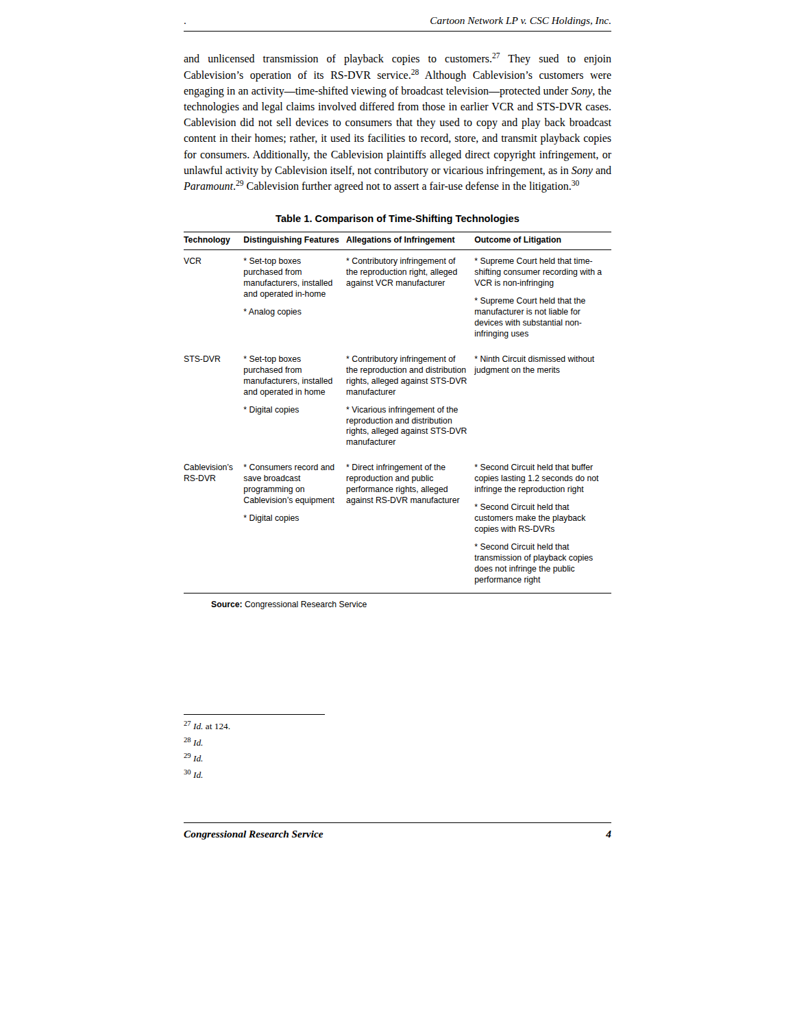. Cartoon Network LP v. CSC Holdings, Inc.
and unlicensed transmission of playback copies to customers.27 They sued to enjoin Cablevision’s operation of its RS-DVR service.28 Although Cablevision’s customers were engaging in an activity—time-shifted viewing of broadcast television—protected under Sony, the technologies and legal claims involved differed from those in earlier VCR and STS-DVR cases. Cablevision did not sell devices to consumers that they used to copy and play back broadcast content in their homes; rather, it used its facilities to record, store, and transmit playback copies for consumers. Additionally, the Cablevision plaintiffs alleged direct copyright infringement, or unlawful activity by Cablevision itself, not contributory or vicarious infringement, as in Sony and Paramount.29 Cablevision further agreed not to assert a fair-use defense in the litigation.30
Table 1. Comparison of Time-Shifting Technologies
| Technology | Distinguishing Features | Allegations of Infringement | Outcome of Litigation |
| --- | --- | --- | --- |
| VCR | * Set-top boxes purchased from manufacturers, installed and operated in-home * Analog copies | * Contributory infringement of the reproduction right, alleged against VCR manufacturer | * Supreme Court held that time-shifting consumer recording with a VCR is non-infringing * Supreme Court held that the manufacturer is not liable for devices with substantial non-infringing uses |
| STS-DVR | * Set-top boxes purchased from manufacturers, installed and operated in home * Digital copies | * Contributory infringement of the reproduction and distribution rights, alleged against STS-DVR manufacturer * Vicarious infringement of the reproduction and distribution rights, alleged against STS-DVR manufacturer | * Ninth Circuit dismissed without judgment on the merits |
| Cablevision’s RS-DVR | * Consumers record and save broadcast programming on Cablevision’s equipment * Digital copies | * Direct infringement of the reproduction and public performance rights, alleged against RS-DVR manufacturer | * Second Circuit held that buffer copies lasting 1.2 seconds do not infringe the reproduction right * Second Circuit held that customers make the playback copies with RS-DVRs * Second Circuit held that transmission of playback copies does not infringe the public performance right |
Source: Congressional Research Service
27 Id. at 124.
28 Id.
29 Id.
30 Id.
Congressional Research Service 4